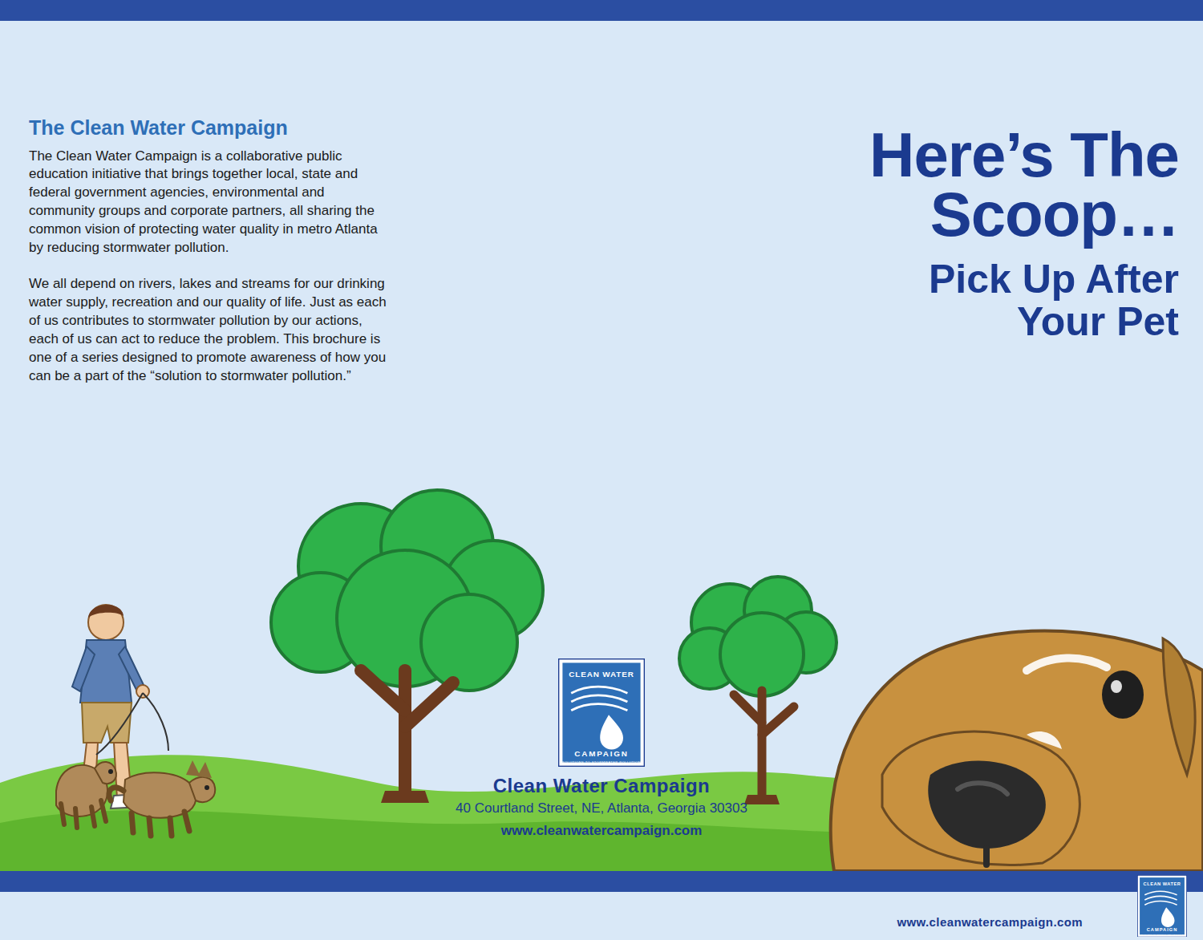The Clean Water Campaign
The Clean Water Campaign is a collaborative public education initiative that brings together local, state and federal government agencies, environmental and community groups and corporate partners, all sharing the common vision of protecting water quality in metro Atlanta by reducing stormwater pollution.
We all depend on rivers, lakes and streams for our drinking water supply, recreation and our quality of life. Just as each of us contributes to stormwater pollution by our actions, each of us can act to reduce the problem. This brochure is one of a series designed to promote awareness of how you can be a part of the “solution to stormwater pollution.”
Here’s The
Scoop…
Pick Up After
Your Pet
CLEAN WATER CAMPAIGN SOLUTIONS TO STORMWATER POLLUTION
Clean Water Campaign
40 Courtland Street, NE, Atlanta, Georgia 30303
www.cleanwatercampaign.com
www.cleanwatercampaign.com CLEAN WATER CAMPAIGN SOLUTIONS TO STORMWATER POLLUTION